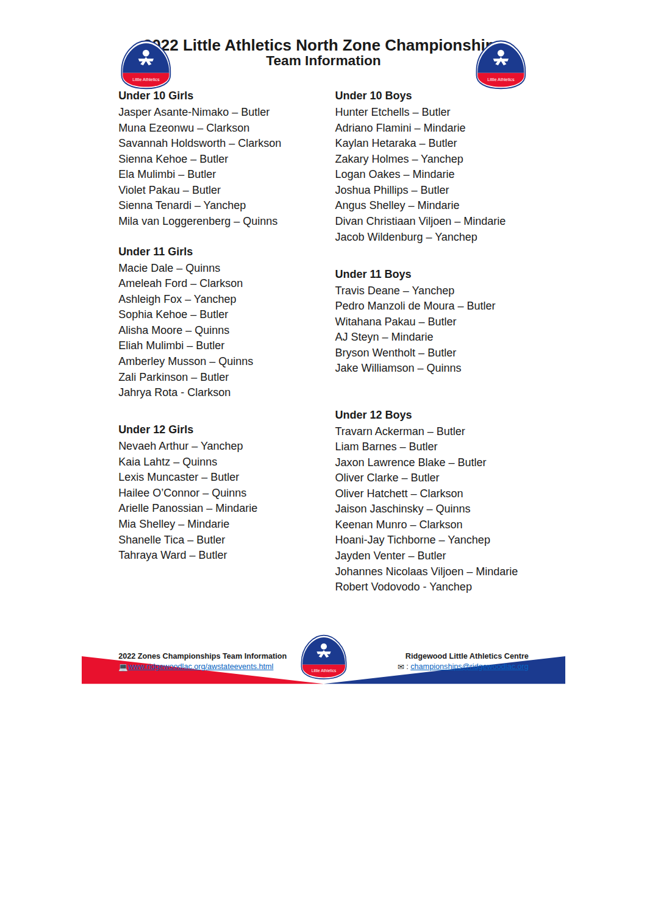Ridgewood Little Athletics Centre Little Athletics
Ridgewood Little Athletics Centre Little Athletics
2022 Little Athletics North Zone Championships
Team Information
Under 10 Girls
Jasper Asante-Nimako – Butler
Muna Ezeonwu – Clarkson
Savannah Holdsworth – Clarkson
Sienna Kehoe – Butler
Ela Mulimbi – Butler
Violet Pakau – Butler
Sienna Tenardi – Yanchep
Mila van Loggerenberg – Quinns
Under 11 Girls
Macie Dale – Quinns
Ameleah Ford – Clarkson
Ashleigh Fox – Yanchep
Sophia Kehoe – Butler
Alisha Moore – Quinns
Eliah Mulimbi – Butler
Amberley Musson – Quinns
Zali Parkinson – Butler
Jahrya Rota - Clarkson
Under 12 Girls
Nevaeh Arthur – Yanchep
Kaia Lahtz – Quinns
Lexis Muncaster – Butler
Hailee O’Connor – Quinns
Arielle Panossian – Mindarie
Mia Shelley – Mindarie
Shanelle Tica – Butler
Tahraya Ward – Butler
Under 10 Boys
Hunter Etchells – Butler
Adriano Flamini – Mindarie
Kaylan Hetaraka – Butler
Zakary Holmes – Yanchep
Logan Oakes – Mindarie
Joshua Phillips – Butler
Angus Shelley – Mindarie
Divan Christiaan Viljoen – Mindarie
Jacob Wildenburg – Yanchep
Under 11 Boys
Travis Deane – Yanchep
Pedro Manzoli de Moura – Butler
Witahana Pakau – Butler
AJ Steyn – Mindarie
Bryson Wentholt – Butler
Jake Williamson – Quinns
Under 12 Boys
Travarn Ackerman – Butler
Liam Barnes – Butler
Jaxon Lawrence Blake – Butler
Oliver Clarke – Butler
Oliver Hatchett – Clarkson
Jaison Jaschinsky – Quinns
Keenan Munro – Clarkson
Hoani-Jay Tichborne – Yanchep
Jayden Venter – Butler
Johannes Nicolaas Viljoen – Mindarie
Robert Vodovodo - Yanchep
Little Athletics
2022 Zones Championships Team Information
💻www.ridgewoodlac.org/awstateevents.html
Ridgewood Little Athletics Centre
✉: championships@ridgewoodlac.org